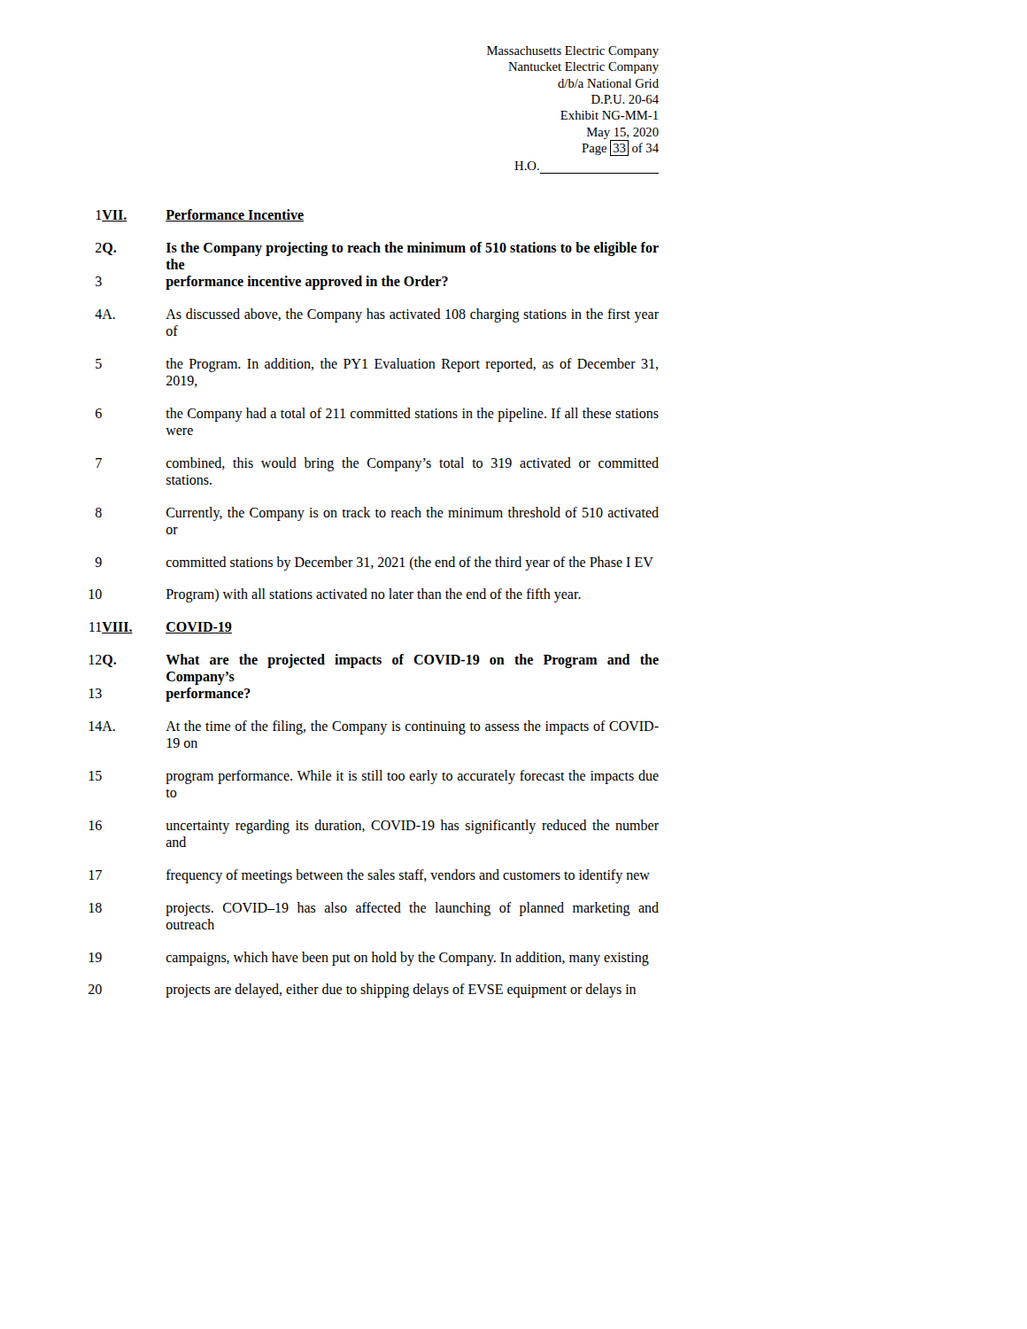Massachusetts Electric Company
Nantucket Electric Company
d/b/a National Grid
D.P.U. 20-64
Exhibit NG-MM-1
May 15, 2020
Page 33 of 34
H.O.
| 1 | VII. | Performance Incentive |
| 2 | Q. | Is the Company projecting to reach the minimum of 510 stations to be eligible for the |
| 3 | | performance incentive approved in the Order? |
| 4 | A. | As discussed above, the Company has activated 108 charging stations in the first year of |
| 5 | | the Program. In addition, the PY1 Evaluation Report reported, as of December 31, 2019, |
| 6 | | the Company had a total of 211 committed stations in the pipeline. If all these stations were |
| 7 | | combined, this would bring the Company’s total to 319 activated or committed stations. |
| 8 | | Currently, the Company is on track to reach the minimum threshold of 510 activated or |
| 9 | | committed stations by December 31, 2021 (the end of the third year of the Phase I EV |
| 10 | | Program) with all stations activated no later than the end of the fifth year. |
| 11 | VIII. | COVID-19 |
| 12 | Q. | What are the projected impacts of COVID-19 on the Program and the Company’s |
| 13 | | performance? |
| 14 | A. | At the time of the filing, the Company is continuing to assess the impacts of COVID-19 on |
| 15 | | program performance. While it is still too early to accurately forecast the impacts due to |
| 16 | | uncertainty regarding its duration, COVID-19 has significantly reduced the number and |
| 17 | | frequency of meetings between the sales staff, vendors and customers to identify new |
| 18 | | projects. COVID–19 has also affected the launching of planned marketing and outreach |
| 19 | | campaigns, which have been put on hold by the Company. In addition, many existing |
| 20 | | projects are delayed, either due to shipping delays of EVSE equipment or delays in |